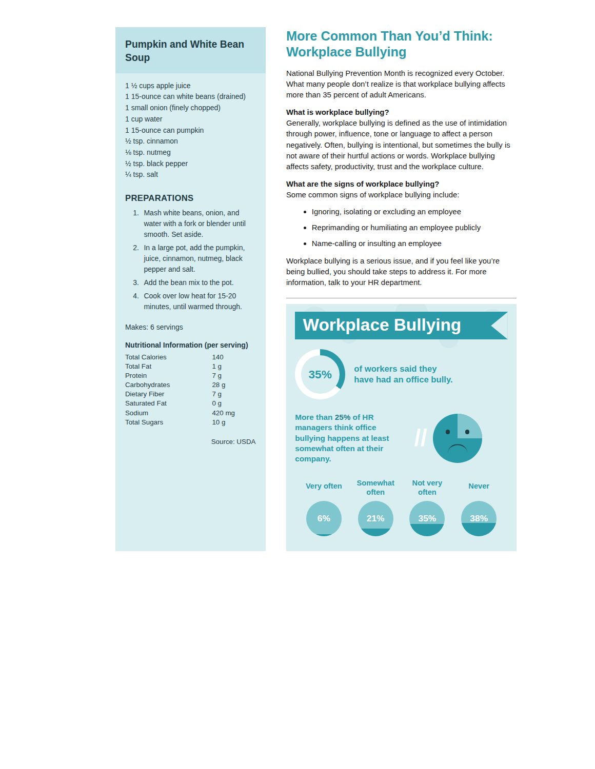Pumpkin and White Bean Soup
1 ½ cups apple juice
1 15-ounce can white beans (drained)
1 small onion (finely chopped)
1 cup water
1 15-ounce can pumpkin
½ tsp. cinnamon
⅛ tsp. nutmeg
½ tsp. black pepper
¼ tsp. salt
PREPARATIONS
Mash white beans, onion, and water with a fork or blender until smooth. Set aside.
In a large pot, add the pumpkin, juice, cinnamon, nutmeg, black pepper and salt.
Add the bean mix to the pot.
Cook over low heat for 15-20 minutes, until warmed through.
Makes: 6 servings
Nutritional Information (per serving)
| Total Calories | 140 |
| Total Fat | 1 g |
| Protein | 7 g |
| Carbohydrates | 28 g |
| Dietary Fiber | 7 g |
| Saturated Fat | 0 g |
| Sodium | 420 mg |
| Total Sugars | 10 g |
Source: USDA
More Common Than You’d Think: Workplace Bullying
National Bullying Prevention Month is recognized every October. What many people don’t realize is that workplace bullying affects more than 35 percent of adult Americans.
What is workplace bullying?
Generally, workplace bullying is defined as the use of intimidation through power, influence, tone or language to affect a person negatively. Often, bullying is intentional, but sometimes the bully is not aware of their hurtful actions or words. Workplace bullying affects safety, productivity, trust and the workplace culture.
What are the signs of workplace bullying?
Some common signs of workplace bullying include:
Ignoring, isolating or excluding an employee
Reprimanding or humiliating an employee publicly
Name-calling or insulting an employee
Workplace bullying is a serious issue, and if you feel like you’re being bullied, you should take steps to address it. For more information, talk to your HR department.
Workplace Bullying
35%
of workers said they
have had an office bully.
More than 25% of HR managers think office bullying happens at least somewhat often at their company.
//
Very often
6%
Somewhat
often
21%
Not very
often
35%
Never
38%